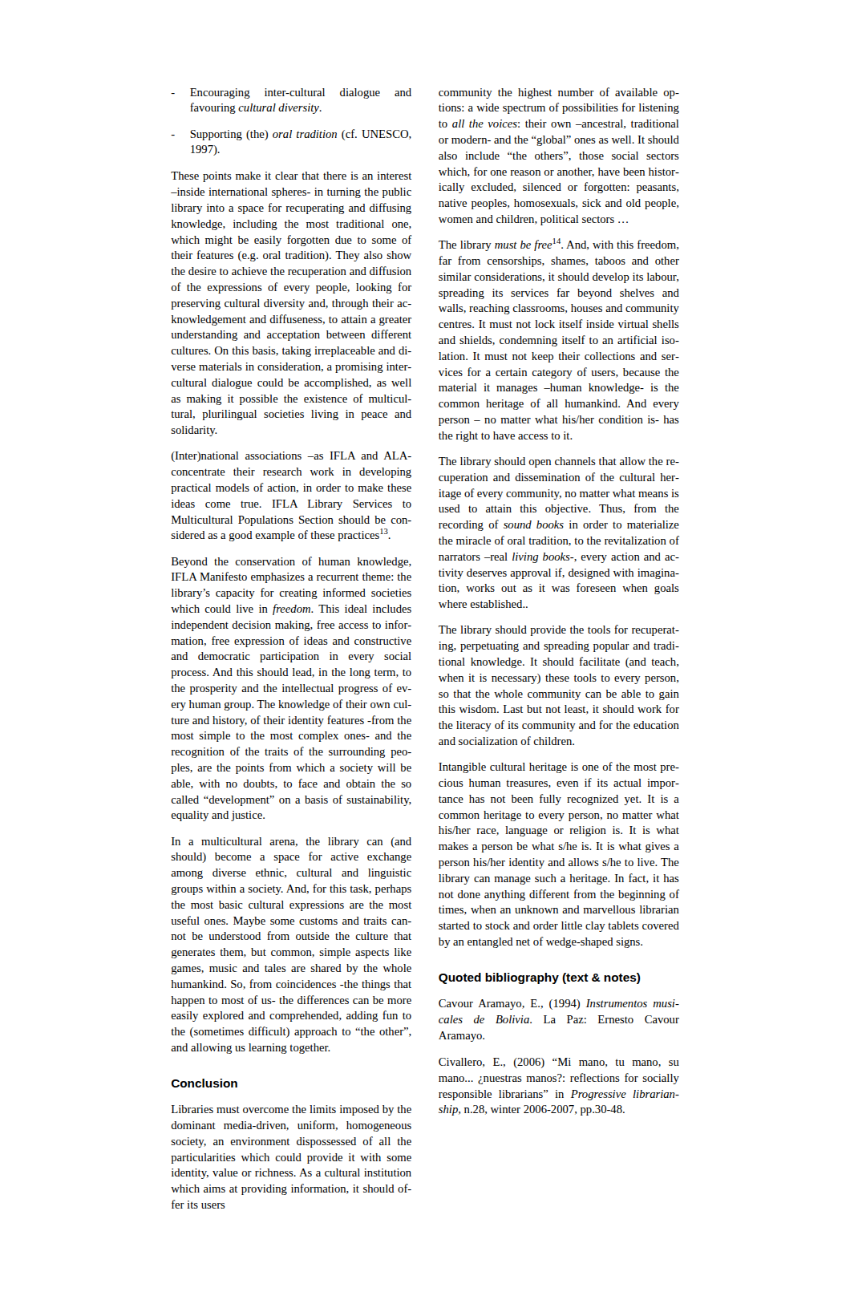Encouraging inter-cultural dialogue and favouring cultural diversity.
Supporting (the) oral tradition (cf. UNESCO, 1997).
These points make it clear that there is an interest –inside international spheres- in turning the public library into a space for recuperating and diffusing knowledge, including the most traditional one, which might be easily forgotten due to some of their features (e.g. oral tradition). They also show the desire to achieve the recuperation and diffusion of the expressions of every people, looking for preserving cultural diversity and, through their acknowledgement and diffuseness, to attain a greater understanding and acceptation between different cultures. On this basis, taking irreplaceable and diverse materials in consideration, a promising intercultural dialogue could be accomplished, as well as making it possible the existence of multicultural, plurilingual societies living in peace and solidarity.
(Inter)national associations –as IFLA and ALA- concentrate their research work in developing practical models of action, in order to make these ideas come true. IFLA Library Services to Multicultural Populations Section should be considered as a good example of these practices13.
Beyond the conservation of human knowledge, IFLA Manifesto emphasizes a recurrent theme: the library’s capacity for creating informed societies which could live in freedom. This ideal includes independent decision making, free access to information, free expression of ideas and constructive and democratic participation in every social process. And this should lead, in the long term, to the prosperity and the intellectual progress of every human group. The knowledge of their own culture and history, of their identity features -from the most simple to the most complex ones- and the recognition of the traits of the surrounding peoples, are the points from which a society will be able, with no doubts, to face and obtain the so called “development” on a basis of sustainability, equality and justice.
In a multicultural arena, the library can (and should) become a space for active exchange among diverse ethnic, cultural and linguistic groups within a society. And, for this task, perhaps the most basic cultural expressions are the most useful ones. Maybe some customs and traits cannot be understood from outside the culture that generates them, but common, simple aspects like games, music and tales are shared by the whole humankind. So, from coincidences -the things that happen to most of us- the differences can be more easily explored and comprehended, adding fun to the (sometimes difficult) approach to “the other”, and allowing us learning together.
Conclusion
Libraries must overcome the limits imposed by the dominant media-driven, uniform, homogeneous society, an environment dispossessed of all the particularities which could provide it with some identity, value or richness. As a cultural institution which aims at providing information, it should offer its users
community the highest number of available options: a wide spectrum of possibilities for listening to all the voices: their own –ancestral, traditional or modern- and the “global” ones as well. It should also include “the others”, those social sectors which, for one reason or another, have been historically excluded, silenced or forgotten: peasants, native peoples, homosexuals, sick and old people, women and children, political sectors …
The library must be free14. And, with this freedom, far from censorships, shames, taboos and other similar considerations, it should develop its labour, spreading its services far beyond shelves and walls, reaching classrooms, houses and community centres. It must not lock itself inside virtual shells and shields, condemning itself to an artificial isolation. It must not keep their collections and services for a certain category of users, because the material it manages –human knowledge- is the common heritage of all humankind. And every person – no matter what his/her condition is- has the right to have access to it.
The library should open channels that allow the recuperation and dissemination of the cultural heritage of every community, no matter what means is used to attain this objective. Thus, from the recording of sound books in order to materialize the miracle of oral tradition, to the revitalization of narrators –real living books-, every action and activity deserves approval if, designed with imagination, works out as it was foreseen when goals where established..
The library should provide the tools for recuperating, perpetuating and spreading popular and traditional knowledge. It should facilitate (and teach, when it is necessary) these tools to every person, so that the whole community can be able to gain this wisdom. Last but not least, it should work for the literacy of its community and for the education and socialization of children.
Intangible cultural heritage is one of the most precious human treasures, even if its actual importance has not been fully recognized yet. It is a common heritage to every person, no matter what his/her race, language or religion is. It is what makes a person be what s/he is. It is what gives a person his/her identity and allows s/he to live. The library can manage such a heritage. In fact, it has not done anything different from the beginning of times, when an unknown and marvellous librarian started to stock and order little clay tablets covered by an entangled net of wedge-shaped signs.
Quoted bibliography (text & notes)
Cavour Aramayo, E., (1994) Instrumentos musicales de Bolivia. La Paz: Ernesto Cavour Aramayo.
Civallero, E., (2006) “Mi mano, tu mano, su mano... ¿nuestras manos?: reflections for socially responsible librarians” in Progressive librarianship, n.28, winter 2006-2007, pp.30-48.